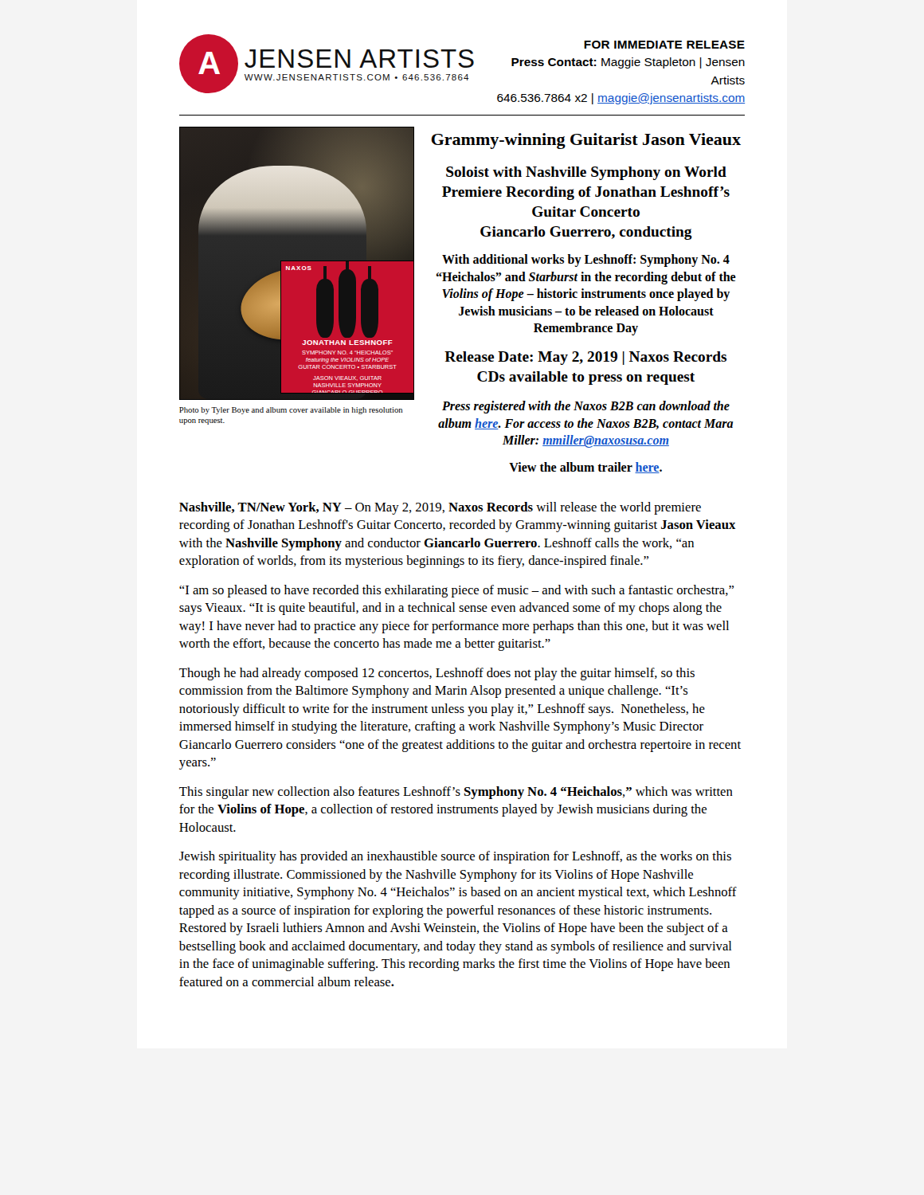A
JENSEN ARTISTS
WWW.JENSENARTISTS.COM • 646.536.7864
FOR IMMEDIATE RELEASE
Press Contact: Maggie Stapleton | Jensen Artists
646.536.7864 x2 | maggie@jensenartists.com
NAXOS
JONATHAN LESHNOFF
SYMPHONY NO. 4 “HEICHALOS”
featuring the VIOLINS of HOPE
GUITAR CONCERTO • STARBURST
JASON VIEAUX, GUITAR
NASHVILLE SYMPHONY
GIANCARLO GUERRERO
Photo by Tyler Boye and album cover available in high resolution upon request.
Grammy-winning Guitarist Jason Vieaux
Soloist with Nashville Symphony on World Premiere Recording of Jonathan Leshnoff’s Guitar Concerto
Giancarlo Guerrero, conducting
With additional works by Leshnoff: Symphony No. 4 “Heichalos” and Starburst in the recording debut of the Violins of Hope – historic instruments once played by Jewish musicians – to be released on Holocaust Remembrance Day
Release Date: May 2, 2019 | Naxos Records
CDs available to press on request
Press registered with the Naxos B2B can download the album here. For access to the Naxos B2B, contact Mara Miller: mmiller@naxosusa.com
View the album trailer here.
Nashville, TN/New York, NY – On May 2, 2019, Naxos Records will release the world premiere recording of Jonathan Leshnoff's Guitar Concerto, recorded by Grammy-winning guitarist Jason Vieaux with the Nashville Symphony and conductor Giancarlo Guerrero. Leshnoff calls the work, “an exploration of worlds, from its mysterious beginnings to its fiery, dance-inspired finale.”
“I am so pleased to have recorded this exhilarating piece of music – and with such a fantastic orchestra,” says Vieaux. “It is quite beautiful, and in a technical sense even advanced some of my chops along the way! I have never had to practice any piece for performance more perhaps than this one, but it was well worth the effort, because the concerto has made me a better guitarist.”
Though he had already composed 12 concertos, Leshnoff does not play the guitar himself, so this commission from the Baltimore Symphony and Marin Alsop presented a unique challenge. “It’s notoriously difficult to write for the instrument unless you play it,” Leshnoff says. Nonetheless, he immersed himself in studying the literature, crafting a work Nashville Symphony’s Music Director Giancarlo Guerrero considers “one of the greatest additions to the guitar and orchestra repertoire in recent years.”
This singular new collection also features Leshnoff’s Symphony No. 4 “Heichalos,” which was written for the Violins of Hope, a collection of restored instruments played by Jewish musicians during the Holocaust.
Jewish spirituality has provided an inexhaustible source of inspiration for Leshnoff, as the works on this recording illustrate. Commissioned by the Nashville Symphony for its Violins of Hope Nashville community initiative, Symphony No. 4 “Heichalos” is based on an ancient mystical text, which Leshnoff tapped as a source of inspiration for exploring the powerful resonances of these historic instruments. Restored by Israeli luthiers Amnon and Avshi Weinstein, the Violins of Hope have been the subject of a bestselling book and acclaimed documentary, and today they stand as symbols of resilience and survival in the face of unimaginable suffering. This recording marks the first time the Violins of Hope have been featured on a commercial album release.